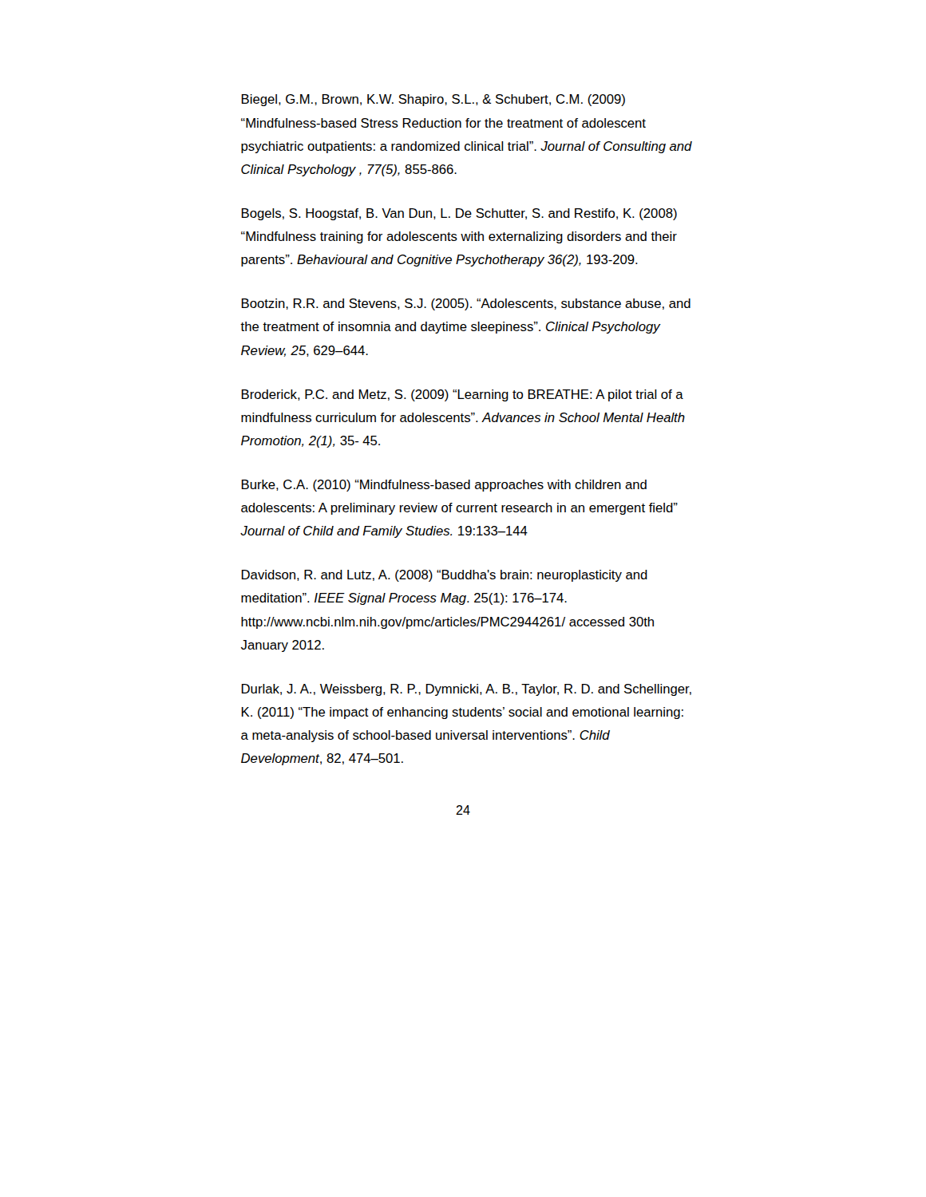Biegel, G.M., Brown, K.W. Shapiro, S.L., & Schubert, C.M. (2009) “Mindfulness-based Stress Reduction for the treatment of adolescent psychiatric outpatients: a randomized clinical trial”. Journal of Consulting and Clinical Psychology , 77(5), 855-866.
Bogels, S. Hoogstaf, B. Van Dun, L. De Schutter, S. and Restifo, K. (2008) “Mindfulness training for adolescents with externalizing disorders and their parents”. Behavioural and Cognitive Psychotherapy 36(2), 193-209.
Bootzin, R.R. and Stevens, S.J. (2005). “Adolescents, substance abuse, and the treatment of insomnia and daytime sleepiness”. Clinical Psychology Review, 25, 629–644.
Broderick, P.C. and Metz, S. (2009) “Learning to BREATHE: A pilot trial of a mindfulness curriculum for adolescents”. Advances in School Mental Health Promotion, 2(1), 35- 45.
Burke, C.A. (2010) “Mindfulness-based approaches with children and adolescents: A preliminary review of current research in an emergent field” Journal of Child and Family Studies. 19:133–144
Davidson, R. and Lutz, A. (2008) “Buddha's brain: neuroplasticity and meditation”. IEEE Signal Process Mag. 25(1): 176–174. http://www.ncbi.nlm.nih.gov/pmc/articles/PMC2944261/ accessed 30th January 2012.
Durlak, J. A., Weissberg, R. P., Dymnicki, A. B., Taylor, R. D. and Schellinger, K. (2011) “The impact of enhancing students’ social and emotional learning: a meta-analysis of school-based universal interventions”. Child Development, 82, 474–501.
24